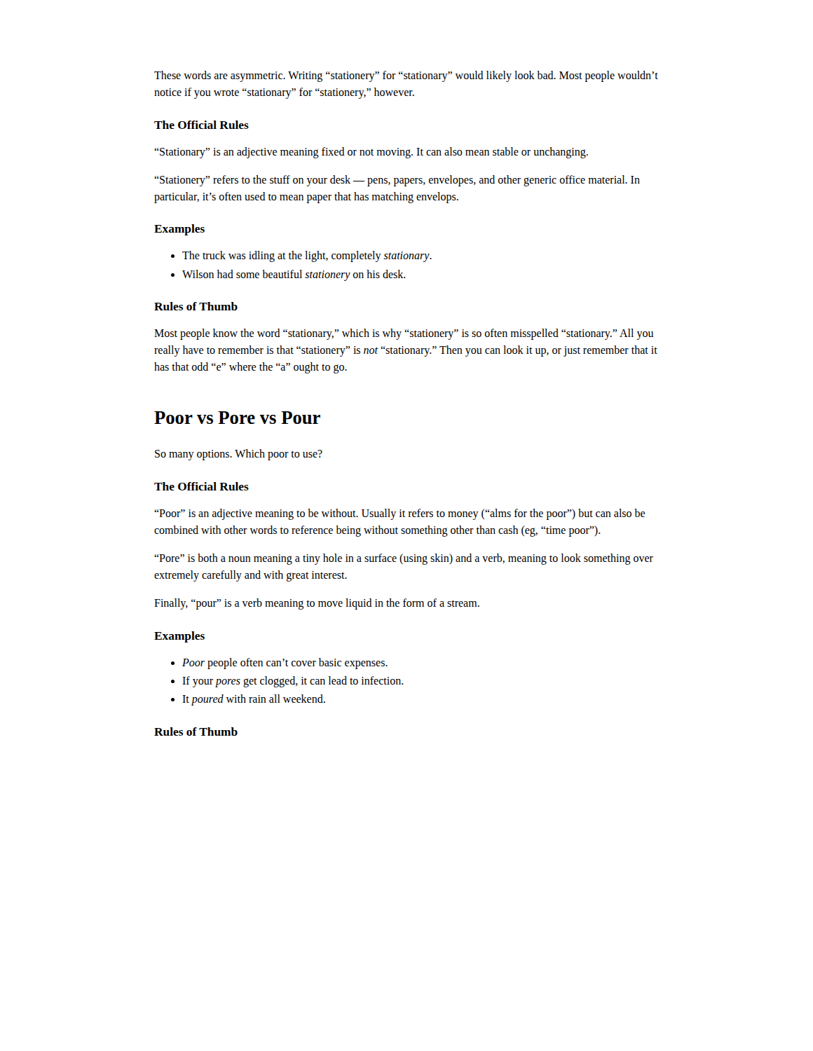These words are asymmetric. Writing “stationery” for “stationary” would likely look bad. Most people wouldn’t notice if you wrote “stationary” for “stationery,” however.
The Official Rules
“Stationary” is an adjective meaning fixed or not moving. It can also mean stable or unchanging.
“Stationery” refers to the stuff on your desk — pens, papers, envelopes, and other generic office material. In particular, it’s often used to mean paper that has matching envelops.
Examples
The truck was idling at the light, completely stationary.
Wilson had some beautiful stationery on his desk.
Rules of Thumb
Most people know the word “stationary,” which is why “stationery” is so often misspelled “stationary.” All you really have to remember is that “stationery” is not “stationary.” Then you can look it up, or just remember that it has that odd “e” where the “a” ought to go.
Poor vs Pore vs Pour
So many options. Which poor to use?
The Official Rules
“Poor” is an adjective meaning to be without. Usually it refers to money (“alms for the poor”) but can also be combined with other words to reference being without something other than cash (eg, “time poor”).
“Pore” is both a noun meaning a tiny hole in a surface (using skin) and a verb, meaning to look something over extremely carefully and with great interest.
Finally, “pour” is a verb meaning to move liquid in the form of a stream.
Examples
Poor people often can’t cover basic expenses.
If your pores get clogged, it can lead to infection.
It poured with rain all weekend.
Rules of Thumb